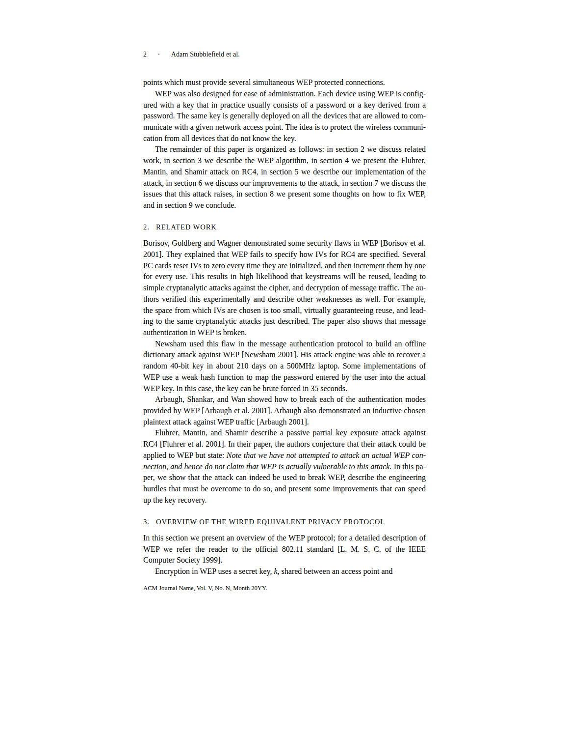2·Adam Stubblefield et al.
points which must provide several simultaneous WEP protected connections.
WEP was also designed for ease of administration. Each device using WEP is configured with a key that in practice usually consists of a password or a key derived from a password. The same key is generally deployed on all the devices that are allowed to communicate with a given network access point. The idea is to protect the wireless communication from all devices that do not know the key.
The remainder of this paper is organized as follows: in section 2 we discuss related work, in section 3 we describe the WEP algorithm, in section 4 we present the Fluhrer, Mantin, and Shamir attack on RC4, in section 5 we describe our implementation of the attack, in section 6 we discuss our improvements to the attack, in section 7 we discuss the issues that this attack raises, in section 8 we present some thoughts on how to fix WEP, and in section 9 we conclude.
2. Related Work
Borisov, Goldberg and Wagner demonstrated some security flaws in WEP [Borisov et al. 2001]. They explained that WEP fails to specify how IVs for RC4 are specified. Several PC cards reset IVs to zero every time they are initialized, and then increment them by one for every use. This results in high likelihood that keystreams will be reused, leading to simple cryptanalytic attacks against the cipher, and decryption of message traffic. The authors verified this experimentally and describe other weaknesses as well. For example, the space from which IVs are chosen is too small, virtually guaranteeing reuse, and leading to the same cryptanalytic attacks just described. The paper also shows that message authentication in WEP is broken.
Newsham used this flaw in the message authentication protocol to build an offline dictionary attack against WEP [Newsham 2001]. His attack engine was able to recover a random 40-bit key in about 210 days on a 500MHz laptop. Some implementations of WEP use a weak hash function to map the password entered by the user into the actual WEP key. In this case, the key can be brute forced in 35 seconds.
Arbaugh, Shankar, and Wan showed how to break each of the authentication modes provided by WEP [Arbaugh et al. 2001]. Arbaugh also demonstrated an inductive chosen plaintext attack against WEP traffic [Arbaugh 2001].
Fluhrer, Mantin, and Shamir describe a passive partial key exposure attack against RC4 [Fluhrer et al. 2001]. In their paper, the authors conjecture that their attack could be applied to WEP but state: Note that we have not attempted to attack an actual WEP connection, and hence do not claim that WEP is actually vulnerable to this attack. In this paper, we show that the attack can indeed be used to break WEP, describe the engineering hurdles that must be overcome to do so, and present some improvements that can speed up the key recovery.
3. Overview of the Wired Equivalent Privacy Protocol
In this section we present an overview of the WEP protocol; for a detailed description of WEP we refer the reader to the official 802.11 standard [L. M. S. C. of the IEEE Computer Society 1999].
Encryption in WEP uses a secret key, k, shared between an access point and
ACM Journal Name, Vol. V, No. N, Month 20YY.